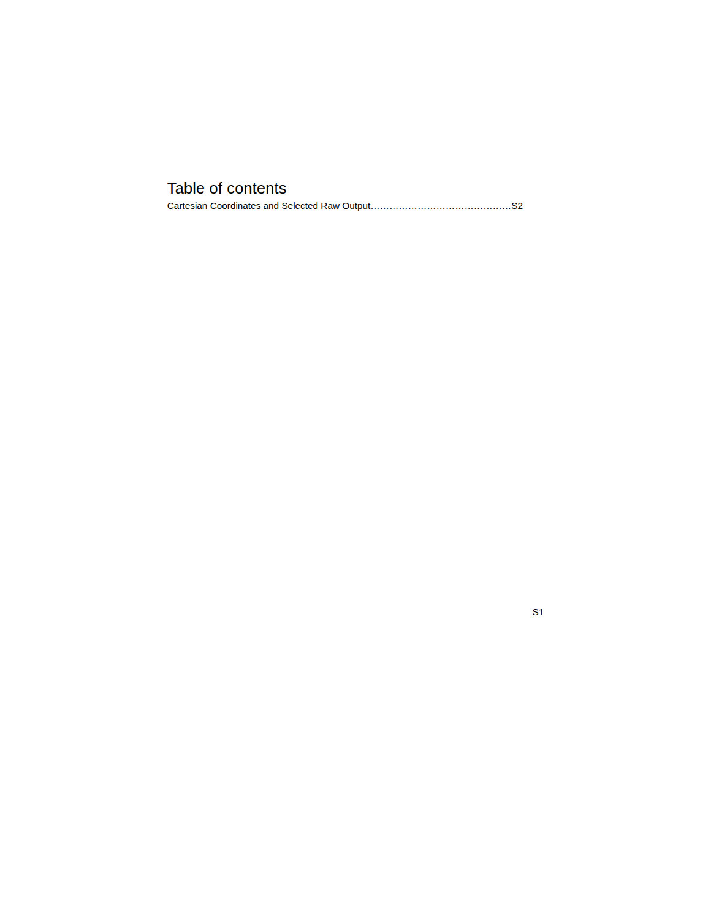Table of contents
Cartesian Coordinates and Selected Raw Output………………………………………S2
S1